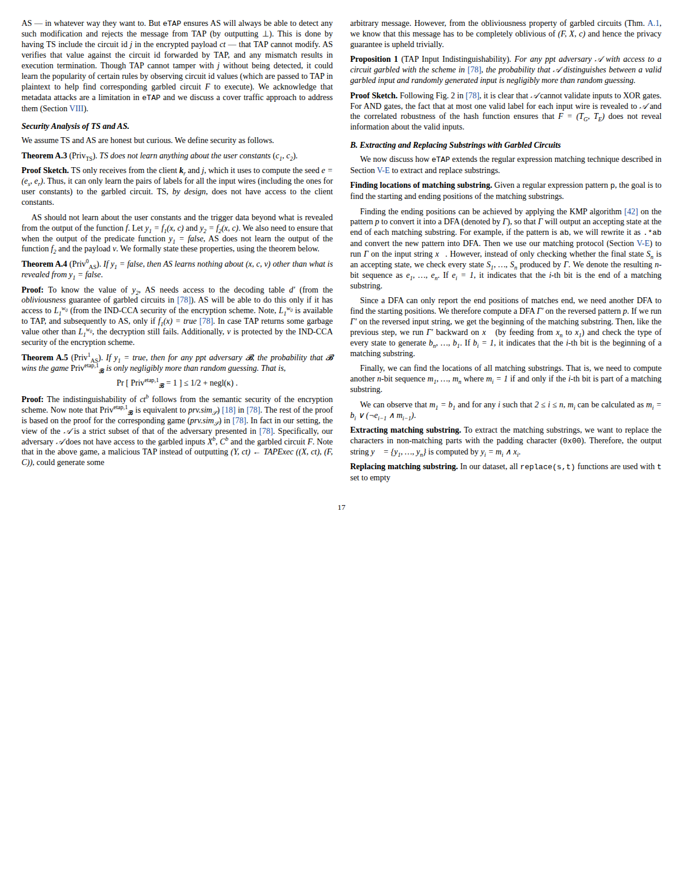AS — in whatever way they want to. But eTAP ensures AS will always be able to detect any such modification and rejects the message from TAP (by outputting ⊥). This is done by having TS include the circuit id j in the encrypted payload ct — that TAP cannot modify. AS verifies that value against the circuit id forwarded by TAP, and any mismatch results in execution termination. Though TAP cannot tamper with j without being detected, it could learn the popularity of certain rules by observing circuit id values (which are passed to TAP in plaintext to help find corresponding garbled circuit F to execute). We acknowledge that metadata attacks are a limitation in eTAP and we discuss a cover traffic approach to address them (Section VIII).
Security Analysis of TS and AS.
We assume TS and AS are honest but curious. We define security as follows.
Theorem A.3 (PrivTS). TS does not learn anything about the user constants (c1, c2).
Proof Sketch. TS only receives from the client kr and j, which it uses to compute the seed e = (es, er). Thus, it can only learn the pairs of labels for all the input wires (including the ones for user constants) to the garbled circuit. TS, by design, does not have access to the client constants.
AS should not learn about the user constants and the trigger data beyond what is revealed from the output of the function f. Let y1 = f1(x, c) and y2 = f2(x, c). We also need to ensure that when the output of the predicate function y1 = false, AS does not learn the output of the function f2 and the payload v. We formally state these properties, using the theorem below.
Theorem A.4 (Priv0AS). If y1 = false, then AS learns nothing about (x, c, v) other than what is revealed from y1 = false.
Proof: To know the value of y2, AS needs access to the decoding table d′ (from the obliviousness guarantee of garbled circuits in [78]). AS will be able to do this only if it has access to L1w0 (from the IND-CCA security of the encryption scheme. Note, L1w0 is available to TAP, and subsequently to AS, only if f1(x) = true [78]. In case TAP returns some garbage value other than L1w0, the decryption still fails. Additionally, v is protected by the IND-CCA security of the encryption scheme.
Theorem A.5 (Priv1AS). If y1 = true, then for any ppt adversary 𝓑, the probability that 𝓑 wins the game Privetap,1𝓑 is only negligibly more than random guessing. That is,
Pr [ Privetap,1𝓑 = 1 ] ≤ 1/2 + negl(κ) .
Proof: The indistinguishability of ctb follows from the semantic security of the encryption scheme. Now note that Privetap,1𝓑 is equivalent to prv.sim𝒮) [18] in [78]. The rest of the proof is based on the proof for the corresponding game (prv.sim𝒮) in [78]. In fact in our setting, the view of the 𝒜 is a strict subset of that of the adversary presented in [78]. Specifically, our adversary 𝒜 does not have access to the garbled inputs Xb, Cb and the garbled circuit F. Note that in the above game, a malicious TAP instead of outputting (Y, ct) ← TAPExec ((X, ct), (F, C)), could generate some
arbitrary message. However, from the obliviousness property of garbled circuits (Thm. A.1, we know that this message has to be completely oblivious of (F, X, c) and hence the privacy guarantee is upheld trivially.
Proposition 1 (TAP Input Indistinguishability). For any ppt adversary 𝒜 with access to a circuit garbled with the scheme in [78], the probability that 𝒜 distinguishes between a valid garbled input and randomly generated input is negligibly more than random guessing.
Proof Sketch. Following Fig. 2 in [78], it is clear that 𝒜 cannot validate inputs to XOR gates. For AND gates, the fact that at most one valid label for each input wire is revealed to 𝒜 and the correlated robustness of the hash function ensures that F = (TG, TE) does not reveal information about the valid inputs.
B. Extracting and Replacing Substrings with Garbled Circuits
We now discuss how eTAP extends the regular expression matching technique described in Section V-E to extract and replace substrings.
Finding locations of matching substring. Given a regular expression pattern p, the goal is to find the starting and ending positions of the matching substrings.
Finding the ending positions can be achieved by applying the KMP algorithm [42] on the pattern p to convert it into a DFA (denoted by Γ), so that Γ will output an accepting state at the end of each matching substring. For example, if the pattern is ab, we will rewrite it as .*ab and convert the new pattern into DFA. Then we use our matching protocol (Section V-E) to run Γ on the input string x⃗. However, instead of only checking whether the final state Sn is an accepting state, we check every state S1, …, Sn produced by Γ. We denote the resulting n-bit sequence as e1, …, en. If ei = 1, it indicates that the i-th bit is the end of a matching substring.
Since a DFA can only report the end positions of matches end, we need another DFA to find the starting positions. We therefore compute a DFA Γ′ on the reversed pattern p. If we run Γ′ on the reversed input string, we get the beginning of the matching substring. Then, like the previous step, we run Γ′ backward on x⃗ (by feeding from xn to x1) and check the type of every state to generate bn, …, b1. If bi = 1, it indicates that the i-th bit is the beginning of a matching substring.
Finally, we can find the locations of all matching substrings. That is, we need to compute another n-bit sequence m1, …, mn where mi = 1 if and only if the i-th bit is part of a matching substring.
We can observe that m1 = b1 and for any i such that 2 ≤ i ≤ n, mi can be calculated as mi = bi ∨ (¬ei−1 ∧ mi−1).
Extracting matching substring. To extract the matching substrings, we want to replace the characters in non-matching parts with the padding character (0x00). Therefore, the output string y⃗ = {y1, …, yn} is computed by yi = mi ∧ xi.
Replacing matching substring. In our dataset, all replace(s,t) functions are used with t set to empty
17